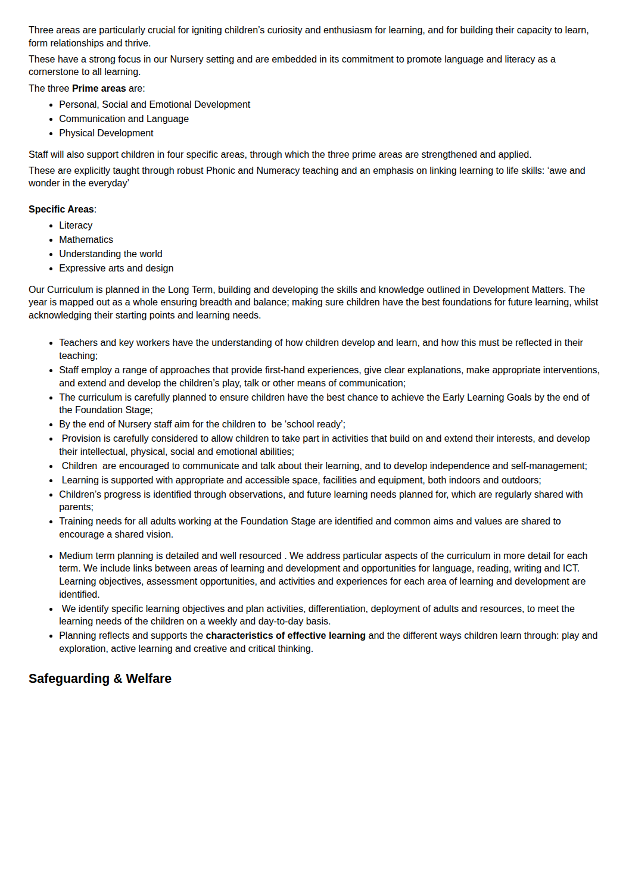Three areas are particularly crucial for igniting children’s curiosity and enthusiasm for learning, and for building their capacity to learn, form relationships and thrive.
These have a strong focus in our Nursery setting and are embedded in its commitment to promote language and literacy as a cornerstone to all learning.
The three Prime areas are:
Personal, Social and Emotional Development
Communication and Language
Physical Development
Staff will also support children in four specific areas, through which the three prime areas are strengthened and applied.
These are explicitly taught through robust Phonic and Numeracy teaching and an emphasis on linking learning to life skills: ‘awe and wonder in the everyday’
Specific Areas:
Literacy
Mathematics
Understanding the world
Expressive arts and design
Our Curriculum is planned in the Long Term, building and developing the skills and knowledge outlined in Development Matters. The year is mapped out as a whole ensuring breadth and balance; making sure children have the best foundations for future learning, whilst acknowledging their starting points and learning needs.
Teachers and key workers have the understanding of how children develop and learn, and how this must be reflected in their teaching;
Staff employ a range of approaches that provide first-hand experiences, give clear explanations, make appropriate interventions, and extend and develop the children’s play, talk or other means of communication;
The curriculum is carefully planned to ensure children have the best chance to achieve the Early Learning Goals by the end of the Foundation Stage;
By the end of Nursery staff aim for the children to be ‘school ready’;
Provision is carefully considered to allow children to take part in activities that build on and extend their interests, and develop their intellectual, physical, social and emotional abilities;
Children are encouraged to communicate and talk about their learning, and to develop independence and self-management;
Learning is supported with appropriate and accessible space, facilities and equipment, both indoors and outdoors;
Children’s progress is identified through observations, and future learning needs planned for, which are regularly shared with parents;
Training needs for all adults working at the Foundation Stage are identified and common aims and values are shared to encourage a shared vision.
Medium term planning is detailed and well resourced . We address particular aspects of the curriculum in more detail for each term. We include links between areas of learning and development and opportunities for language, reading, writing and ICT. Learning objectives, assessment opportunities, and activities and experiences for each area of learning and development are identified.
We identify specific learning objectives and plan activities, differentiation, deployment of adults and resources, to meet the learning needs of the children on a weekly and day-to-day basis.
Planning reflects and supports the characteristics of effective learning and the different ways children learn through: play and exploration, active learning and creative and critical thinking.
Safeguarding & Welfare